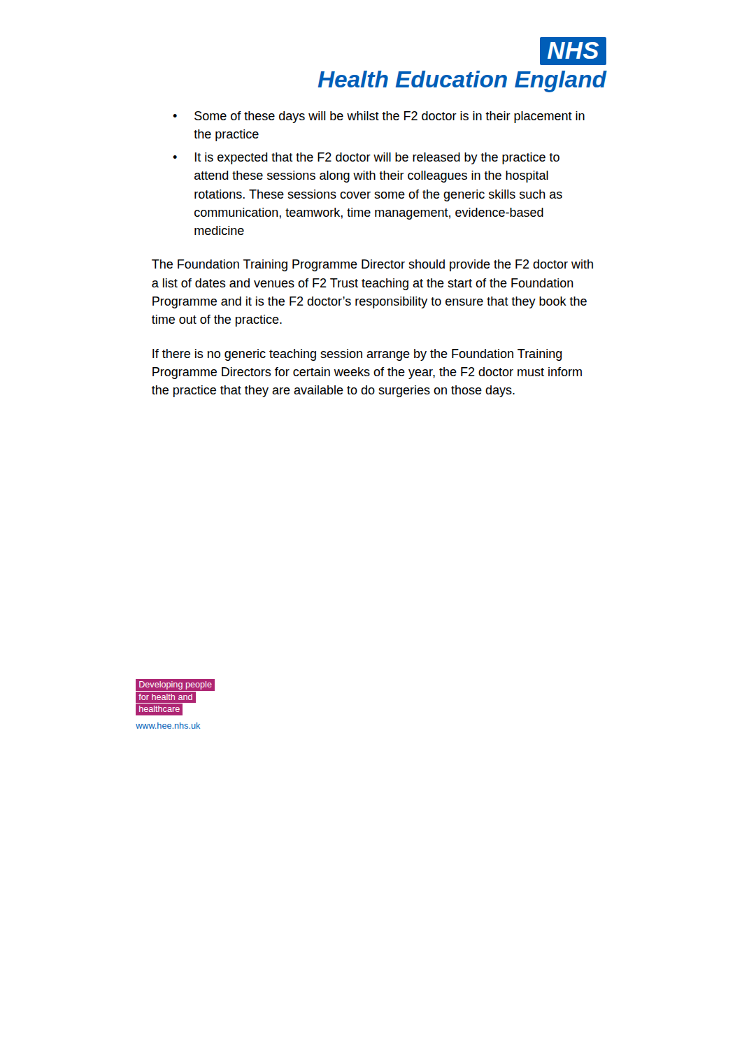NHS
Health Education England
Some of these days will be whilst the F2 doctor is in their placement in the practice
It is expected that the F2 doctor will be released by the practice to attend these sessions along with their colleagues in the hospital rotations. These sessions cover some of the generic skills such as communication, teamwork, time management, evidence-based medicine
The Foundation Training Programme Director should provide the F2 doctor with a list of dates and venues of F2 Trust teaching at the start of the Foundation Programme and it is the F2 doctor’s responsibility to ensure that they book the time out of the practice.
If there is no generic teaching session arrange by the Foundation Training Programme Directors for certain weeks of the year, the F2 doctor must inform the practice that they are available to do surgeries on those days.
Developing people for health and healthcare
www.hee.nhs.uk